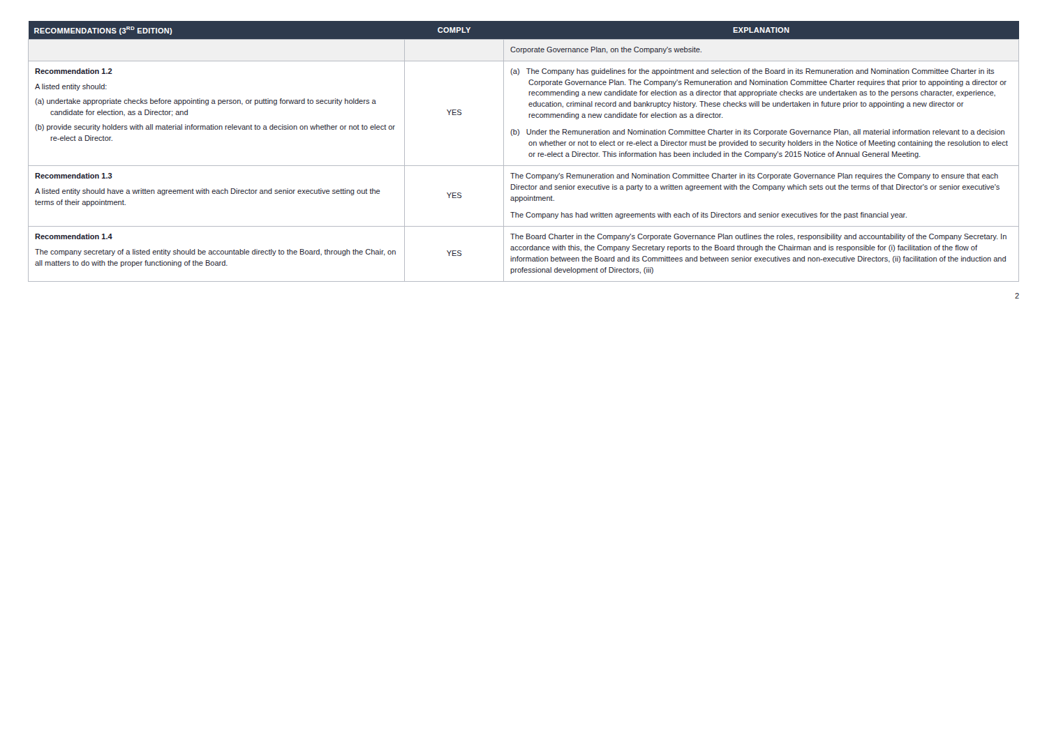| RECOMMENDATIONS (3 RD EDITION) | COMPLY | EXPLANATION |
| --- | --- | --- |
| | | Corporate Governance Plan, on the Company's website. |
| Recommendation 1.2 A listed entity should: (a) undertake appropriate checks before appointing a person, or putting forward to security holders a candidate for election, as a Director; and (b) provide security holders with all material information relevant to a decision on whether or not to elect or re-elect a Director. | YES | (a) The Company has guidelines for the appointment and selection of the Board in its Remuneration and Nomination Committee Charter in its Corporate Governance Plan. The Company's Remuneration and Nomination Committee Charter requires that prior to appointing a director or recommending a new candidate for election as a director that appropriate checks are undertaken as to the persons character, experience, education, criminal record and bankruptcy history. These checks will be undertaken in future prior to appointing a new director or recommending a new candidate for election as a director. (b) Under the Remuneration and Nomination Committee Charter in its Corporate Governance Plan, all material information relevant to a decision on whether or not to elect or re-elect a Director must be provided to security holders in the Notice of Meeting containing the resolution to elect or re-elect a Director. This information has been included in the Company's 2015 Notice of Annual General Meeting. |
| Recommendation 1.3 A listed entity should have a written agreement with each Director and senior executive setting out the terms of their appointment. | YES | The Company's Remuneration and Nomination Committee Charter in its Corporate Governance Plan requires the Company to ensure that each Director and senior executive is a party to a written agreement with the Company which sets out the terms of that Director's or senior executive's appointment. The Company has had written agreements with each of its Directors and senior executives for the past financial year. |
| Recommendation 1.4 The company secretary of a listed entity should be accountable directly to the Board, through the Chair, on all matters to do with the proper functioning of the Board. | YES | The Board Charter in the Company's Corporate Governance Plan outlines the roles, responsibility and accountability of the Company Secretary. In accordance with this, the Company Secretary reports to the Board through the Chairman and is responsible for (i) facilitation of the flow of information between the Board and its Committees and between senior executives and non-executive Directors, (ii) facilitation of the induction and professional development of Directors, (iii) |
2